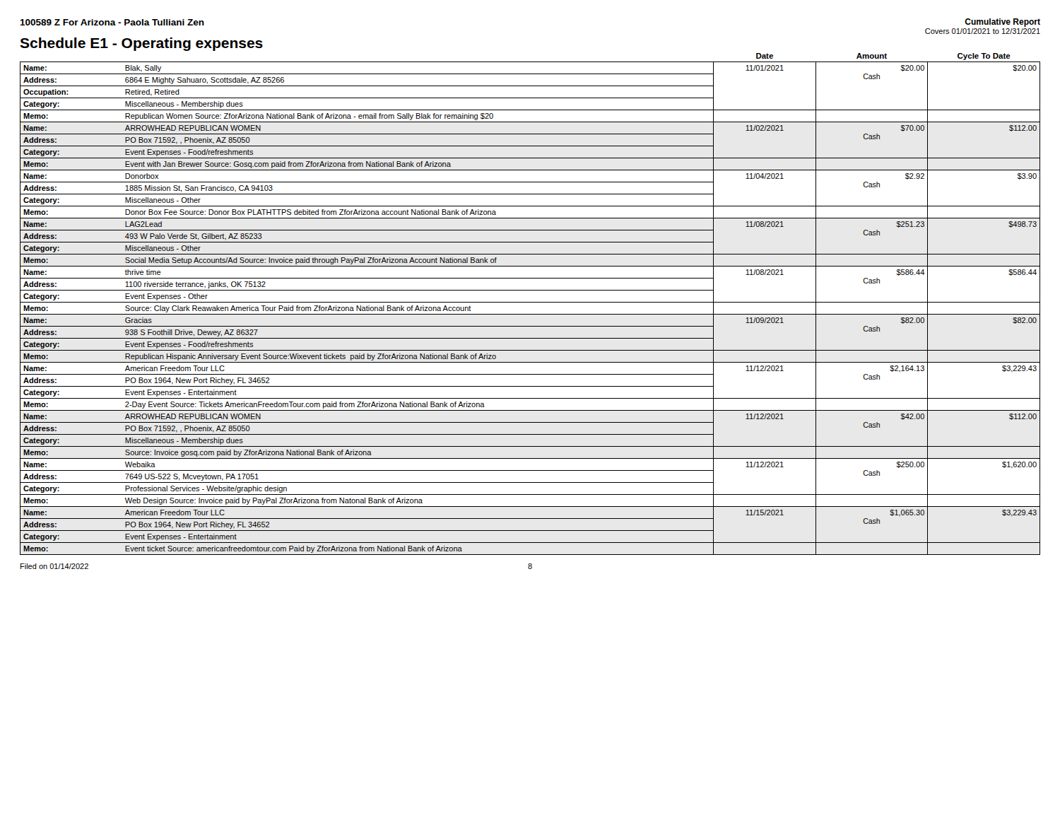100589 Z For Arizona - Paola Tulliani Zen
Cumulative Report
Covers 01/01/2021 to 12/31/2021
Schedule E1 - Operating expenses
| | | Date | Amount | Cycle To Date |
| --- | --- | --- | --- | --- |
| Name: | Blak, Sally | 11/01/2021 | $20.00 Cash | $20.00 |
| Address: | 6864 E Mighty Sahuaro, Scottsdale, AZ 85266 |
| Occupation: | Retired, Retired |
| Category: | Miscellaneous - Membership dues |
| Memo: | Republican Women Source: ZforArizona National Bank of Arizona - email from Sally Blak for remaining $20 | | | |
| Name: | ARROWHEAD REPUBLICAN WOMEN | 11/02/2021 | $70.00 Cash | $112.00 |
| Address: | PO Box 71592, , Phoenix, AZ 85050 |
| Category: | Event Expenses - Food/refreshments |
| Memo: | Event with Jan Brewer Source: Gosq.com paid from ZforArizona from National Bank of Arizona | | | |
| Name: | Donorbox | 11/04/2021 | $2.92 Cash | $3.90 |
| Address: | 1885 Mission St, San Francisco, CA 94103 |
| Category: | Miscellaneous - Other |
| Memo: | Donor Box Fee Source: Donor Box PLATHTTPS debited from ZforArizona account National Bank of Arizona | | | |
| Name: | LAG2Lead | 11/08/2021 | $251.23 Cash | $498.73 |
| Address: | 493 W Palo Verde St, Gilbert, AZ 85233 |
| Category: | Miscellaneous - Other |
| Memo: | Social Media Setup Accounts/Ad Source: Invoice paid through PayPal ZforArizona Account National Bank of | | | |
| Name: | thrive time | 11/08/2021 | $586.44 Cash | $586.44 |
| Address: | 1100 riverside terrance, janks, OK 75132 |
| Category: | Event Expenses - Other |
| Memo: | Source: Clay Clark Reawaken America Tour Paid from ZforArizona National Bank of Arizona Account | | | |
| Name: | Gracias | 11/09/2021 | $82.00 Cash | $82.00 |
| Address: | 938 S Foothill Drive, Dewey, AZ 86327 |
| Category: | Event Expenses - Food/refreshments |
| Memo: | Republican Hispanic Anniversary Event Source:Wixevent tickets paid by ZforArizona National Bank of Arizo | | | |
| Name: | American Freedom Tour LLC | 11/12/2021 | $2,164.13 Cash | $3,229.43 |
| Address: | PO Box 1964, New Port Richey, FL 34652 |
| Category: | Event Expenses - Entertainment |
| Memo: | 2-Day Event Source: Tickets AmericanFreedomTour.com paid from ZforArizona National Bank of Arizona | | | |
| Name: | ARROWHEAD REPUBLICAN WOMEN | 11/12/2021 | $42.00 Cash | $112.00 |
| Address: | PO Box 71592, , Phoenix, AZ 85050 |
| Category: | Miscellaneous - Membership dues |
| Memo: | Source: Invoice gosq.com paid by ZforArizona National Bank of Arizona | | | |
| Name: | Webaika | 11/12/2021 | $250.00 Cash | $1,620.00 |
| Address: | 7649 US-522 S, Mcveytown, PA 17051 |
| Category: | Professional Services - Website/graphic design |
| Memo: | Web Design Source: Invoice paid by PayPal ZforArizona from Natonal Bank of Arizona | | | |
| Name: | American Freedom Tour LLC | 11/15/2021 | $1,065.30 Cash | $3,229.43 |
| Address: | PO Box 1964, New Port Richey, FL 34652 |
| Category: | Event Expenses - Entertainment |
| Memo: | Event ticket Source: americanfreedomtour.com Paid by ZforArizona from National Bank of Arizona | | | |
Filed on 01/14/2022 8